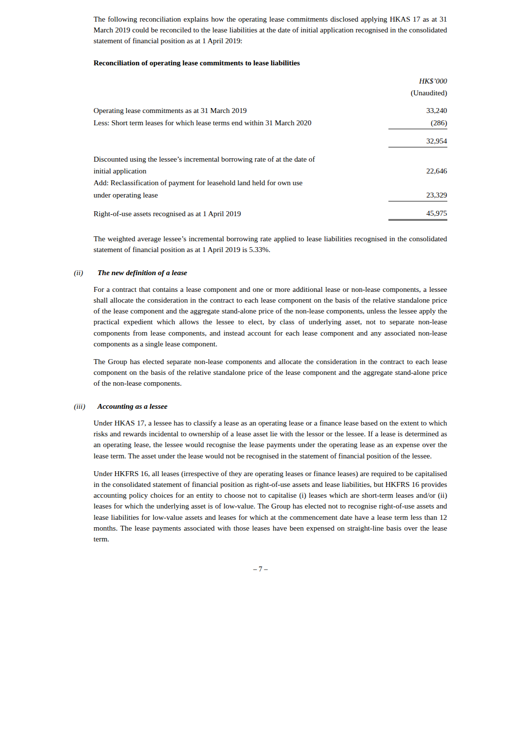The following reconciliation explains how the operating lease commitments disclosed applying HKAS 17 as at 31 March 2019 could be reconciled to the lease liabilities at the date of initial application recognised in the consolidated statement of financial position as at 1 April 2019:
Reconciliation of operating lease commitments to lease liabilities
| | HK$’000 |
| | (Unaudited) |
| Operating lease commitments as at 31 March 2019 | 33,240 |
| Less: Short term leases for which lease terms end within 31 March 2020 | (286) |
| | 32,954 |
| Discounted using the lessee’s incremental borrowing rate of at the date of | |
| initial application | 22,646 |
| Add: Reclassification of payment for leasehold land held for own use | |
| under operating lease | 23,329 |
| Right-of-use assets recognised as at 1 April 2019 | 45,975 |
The weighted average lessee’s incremental borrowing rate applied to lease liabilities recognised in the consolidated statement of financial position as at 1 April 2019 is 5.33%.
(ii) The new definition of a lease
For a contract that contains a lease component and one or more additional lease or non-lease components, a lessee shall allocate the consideration in the contract to each lease component on the basis of the relative standalone price of the lease component and the aggregate stand-alone price of the non-lease components, unless the lessee apply the practical expedient which allows the lessee to elect, by class of underlying asset, not to separate non-lease components from lease components, and instead account for each lease component and any associated non-lease components as a single lease component.
The Group has elected separate non-lease components and allocate the consideration in the contract to each lease component on the basis of the relative standalone price of the lease component and the aggregate stand-alone price of the non-lease components.
(iii) Accounting as a lessee
Under HKAS 17, a lessee has to classify a lease as an operating lease or a finance lease based on the extent to which risks and rewards incidental to ownership of a lease asset lie with the lessor or the lessee. If a lease is determined as an operating lease, the lessee would recognise the lease payments under the operating lease as an expense over the lease term. The asset under the lease would not be recognised in the statement of financial position of the lessee.
Under HKFRS 16, all leases (irrespective of they are operating leases or finance leases) are required to be capitalised in the consolidated statement of financial position as right-of-use assets and lease liabilities, but HKFRS 16 provides accounting policy choices for an entity to choose not to capitalise (i) leases which are short-term leases and/or (ii) leases for which the underlying asset is of low-value. The Group has elected not to recognise right-of-use assets and lease liabilities for low-value assets and leases for which at the commencement date have a lease term less than 12 months. The lease payments associated with those leases have been expensed on straight-line basis over the lease term.
– 7 –